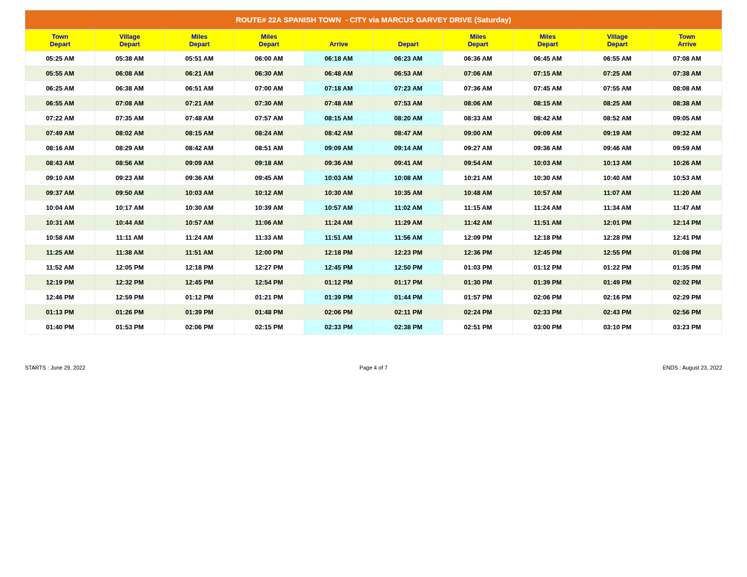ROUTE# 22A SPANISH TOWN - CITY via MARCUS GARVEY DRIVE (Saturday)
| Town Depart | Village Depart | Miles Depart | Miles Depart | Arrive | Depart | Miles Depart | Miles Depart | Village Depart | Town Arrive |
| --- | --- | --- | --- | --- | --- | --- | --- | --- | --- |
| 05:25 AM | 05:38 AM | 05:51 AM | 06:00 AM | 06:18 AM | 06:23 AM | 06:36 AM | 06:45 AM | 06:55 AM | 07:08 AM |
| 05:55 AM | 06:08 AM | 06:21 AM | 06:30 AM | 06:48 AM | 06:53 AM | 07:06 AM | 07:15 AM | 07:25 AM | 07:38 AM |
| 06:25 AM | 06:38 AM | 06:51 AM | 07:00 AM | 07:18 AM | 07:23 AM | 07:36 AM | 07:45 AM | 07:55 AM | 08:08 AM |
| 06:55 AM | 07:08 AM | 07:21 AM | 07:30 AM | 07:48 AM | 07:53 AM | 08:06 AM | 08:15 AM | 08:25 AM | 08:38 AM |
| 07:22 AM | 07:35 AM | 07:48 AM | 07:57 AM | 08:15 AM | 08:20 AM | 08:33 AM | 08:42 AM | 08:52 AM | 09:05 AM |
| 07:49 AM | 08:02 AM | 08:15 AM | 08:24 AM | 08:42 AM | 08:47 AM | 09:00 AM | 09:09 AM | 09:19 AM | 09:32 AM |
| 08:16 AM | 08:29 AM | 08:42 AM | 08:51 AM | 09:09 AM | 09:14 AM | 09:27 AM | 09:36 AM | 09:46 AM | 09:59 AM |
| 08:43 AM | 08:56 AM | 09:09 AM | 09:18 AM | 09:36 AM | 09:41 AM | 09:54 AM | 10:03 AM | 10:13 AM | 10:26 AM |
| 09:10 AM | 09:23 AM | 09:36 AM | 09:45 AM | 10:03 AM | 10:08 AM | 10:21 AM | 10:30 AM | 10:40 AM | 10:53 AM |
| 09:37 AM | 09:50 AM | 10:03 AM | 10:12 AM | 10:30 AM | 10:35 AM | 10:48 AM | 10:57 AM | 11:07 AM | 11:20 AM |
| 10:04 AM | 10:17 AM | 10:30 AM | 10:39 AM | 10:57 AM | 11:02 AM | 11:15 AM | 11:24 AM | 11:34 AM | 11:47 AM |
| 10:31 AM | 10:44 AM | 10:57 AM | 11:06 AM | 11:24 AM | 11:29 AM | 11:42 AM | 11:51 AM | 12:01 PM | 12:14 PM |
| 10:58 AM | 11:11 AM | 11:24 AM | 11:33 AM | 11:51 AM | 11:56 AM | 12:09 PM | 12:18 PM | 12:28 PM | 12:41 PM |
| 11:25 AM | 11:38 AM | 11:51 AM | 12:00 PM | 12:18 PM | 12:23 PM | 12:36 PM | 12:45 PM | 12:55 PM | 01:08 PM |
| 11:52 AM | 12:05 PM | 12:18 PM | 12:27 PM | 12:45 PM | 12:50 PM | 01:03 PM | 01:12 PM | 01:22 PM | 01:35 PM |
| 12:19 PM | 12:32 PM | 12:45 PM | 12:54 PM | 01:12 PM | 01:17 PM | 01:30 PM | 01:39 PM | 01:49 PM | 02:02 PM |
| 12:46 PM | 12:59 PM | 01:12 PM | 01:21 PM | 01:39 PM | 01:44 PM | 01:57 PM | 02:06 PM | 02:16 PM | 02:29 PM |
| 01:13 PM | 01:26 PM | 01:39 PM | 01:48 PM | 02:06 PM | 02:11 PM | 02:24 PM | 02:33 PM | 02:43 PM | 02:56 PM |
| 01:40 PM | 01:53 PM | 02:06 PM | 02:15 PM | 02:33 PM | 02:38 PM | 02:51 PM | 03:00 PM | 03:10 PM | 03:23 PM |
STARTS : June 29, 2022 Page 4 of 7 ENDS : August 23, 2022